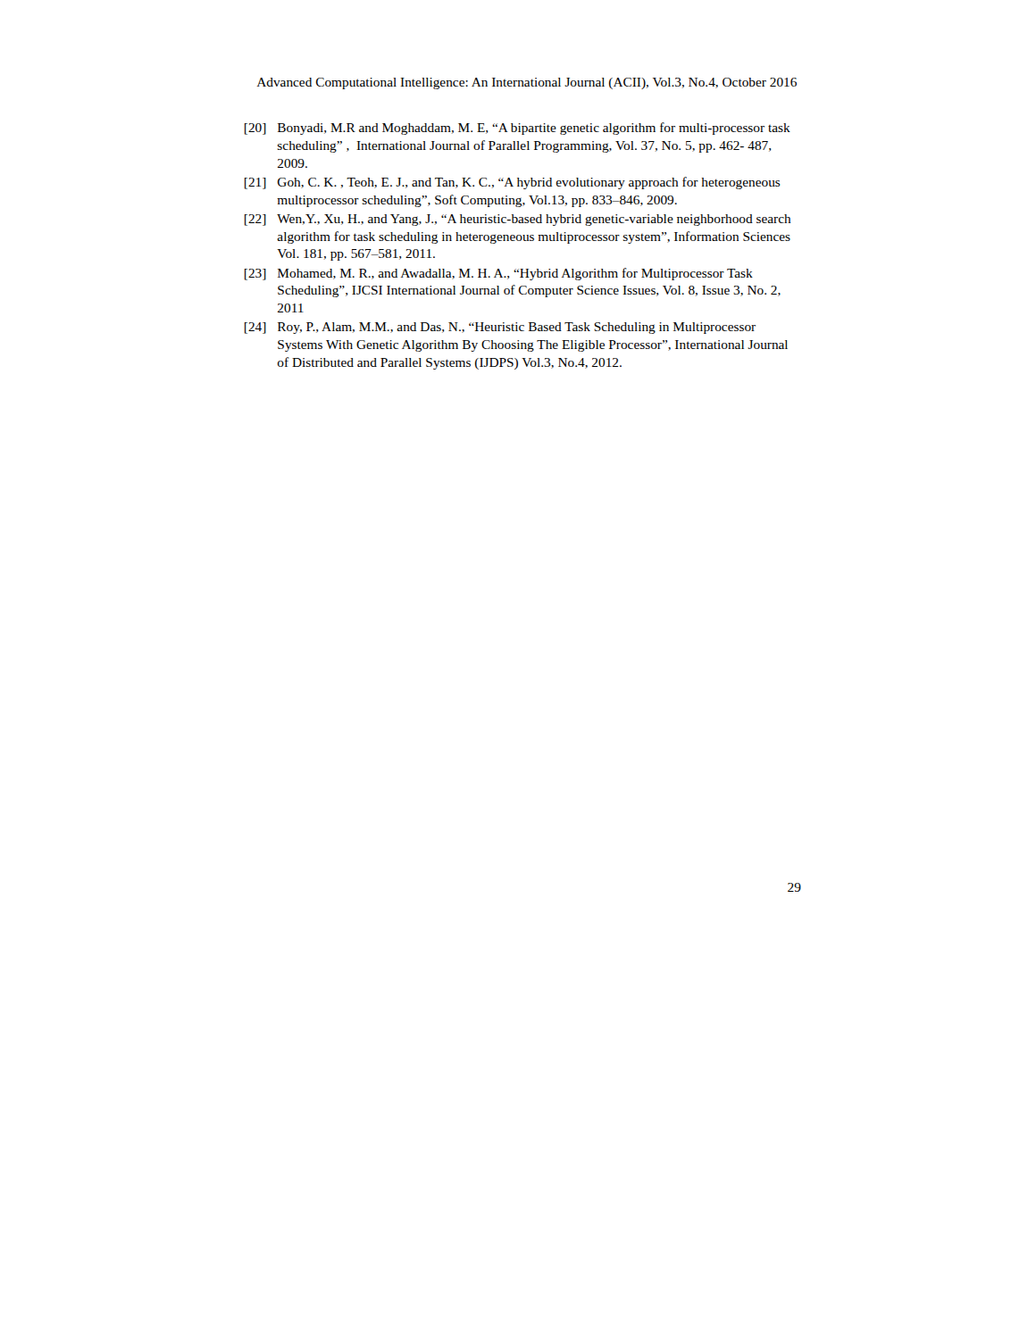Advanced Computational Intelligence: An International Journal (ACII), Vol.3, No.4, October 2016
[20] Bonyadi, M.R and Moghaddam, M. E, “A bipartite genetic algorithm for multi-processor task scheduling” , International Journal of Parallel Programming, Vol. 37, No. 5, pp. 462- 487, 2009.
[21] Goh, C. K. , Teoh, E. J., and Tan, K. C., “A hybrid evolutionary approach for heterogeneous multiprocessor scheduling”, Soft Computing, Vol.13, pp. 833–846, 2009.
[22] Wen,Y., Xu, H., and Yang, J., “A heuristic-based hybrid genetic-variable neighborhood search algorithm for task scheduling in heterogeneous multiprocessor system”, Information Sciences Vol. 181, pp. 567–581, 2011.
[23] Mohamed, M. R., and Awadalla, M. H. A., “Hybrid Algorithm for Multiprocessor Task Scheduling”, IJCSI International Journal of Computer Science Issues, Vol. 8, Issue 3, No. 2, 2011
[24] Roy, P., Alam, M.M., and Das, N., “Heuristic Based Task Scheduling in Multiprocessor Systems With Genetic Algorithm By Choosing The Eligible Processor”, International Journal of Distributed and Parallel Systems (IJDPS) Vol.3, No.4, 2012.
29